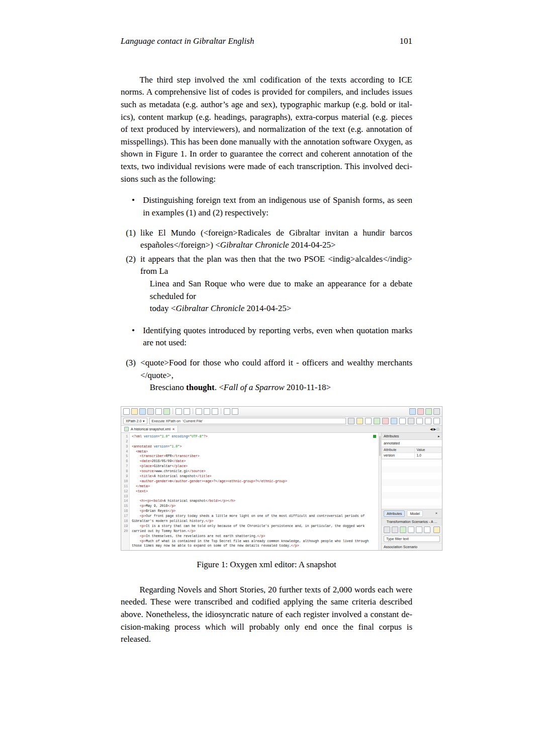Language contact in Gibraltar English 101
The third step involved the xml codification of the texts according to ICE norms. A comprehensive list of codes is provided for compilers, and includes issues such as metadata (e.g. author’s age and sex), typographic markup (e.g. bold or italics), content markup (e.g. headings, paragraphs), extra-corpus material (e.g. pieces of text produced by interviewers), and normalization of the text (e.g. annotation of misspellings). This has been done manually with the annotation software Oxygen, as shown in Figure 1. In order to guarantee the correct and coherent annotation of the texts, two individual revisions were made of each transcription. This involved decisions such as the following:
Distinguishing foreign text from an indigenous use of Spanish forms, as seen in examples (1) and (2) respectively:
(1)
like El Mundo(<foreign>Radicales de Gibraltar invitan ahundir barcos
españoles</foreign>) <Gibraltar Chronicle 2014-04-25>
(2)
it appears that the plan was then that the two PSOE <indig>alcaldes</indig> from La
Linea and San Roque who were due to make an appearance for a debate scheduled for
today <Gibraltar Chronicle 2014-04-25>
Identifying quotes introduced by reporting verbs, even when quotation marks are not used:
(3)
<quote>Food for those who could afford it - officers and wealthy merchants </quote>,
Bresciano thought. <Fall of a Sparrow 2010-11-18>
XPath 2.0 ▾ Execute XPath on 'Current File'
A historical snapshot.xml ×
◀ ▶ □
1
2
3
4
5
6
7
8
9
10
11
12
13
14
15
16
17
18
19
20
<?xml version="1.0" encoding="UTF-8"?> <annotated version="1.0"> <meta> <transcriber>RPR</transcriber> <date>2016/05/09</date> <place>Gibraltar</place> <source>www.chronicle.gi</source> <title>A historical snapshot</title> <author-gender>m</author-gender><age>?</age><ethnic-group>?</ethnic-group> </meta> <text> <h><p><bold>A historical snapshot</bold></p></h> <p>May 9, 2016</p> <p>Brian Reyes</p> <p>Our front page story today sheds a little more light on one of the most difficult and controversial periods of Gibraltar's modern political history.</p> <p>It is a story that can be told only because of the Chronicle's persistence and, in particular, the dogged work carried out by Tommy Norton.</p> <p>In themselves, the revelations are not earth shattering.</p> <p>Much of what is contained in the Top Secret file was already common knowledge, although people who lived through those times may now be able to expand on some of the new details revealed today.</p>
Attributes▸
annotated
| Attribute | Value |
| --- | --- |
| version | 1.0 |
Attributes Model ×
Transformation Scenarios - A ...
Type filter text
Association Scenario
Figure 1: Oxygen xml editor: A snapshot
Regarding Novels and Short Stories, 20 further texts of 2,000 words each were needed. These were transcribed and codified applying the same criteria described above. Nonetheless, the idiosyncratic nature of each register involved a constant decision-making process which will probably only end once the final corpus is released.